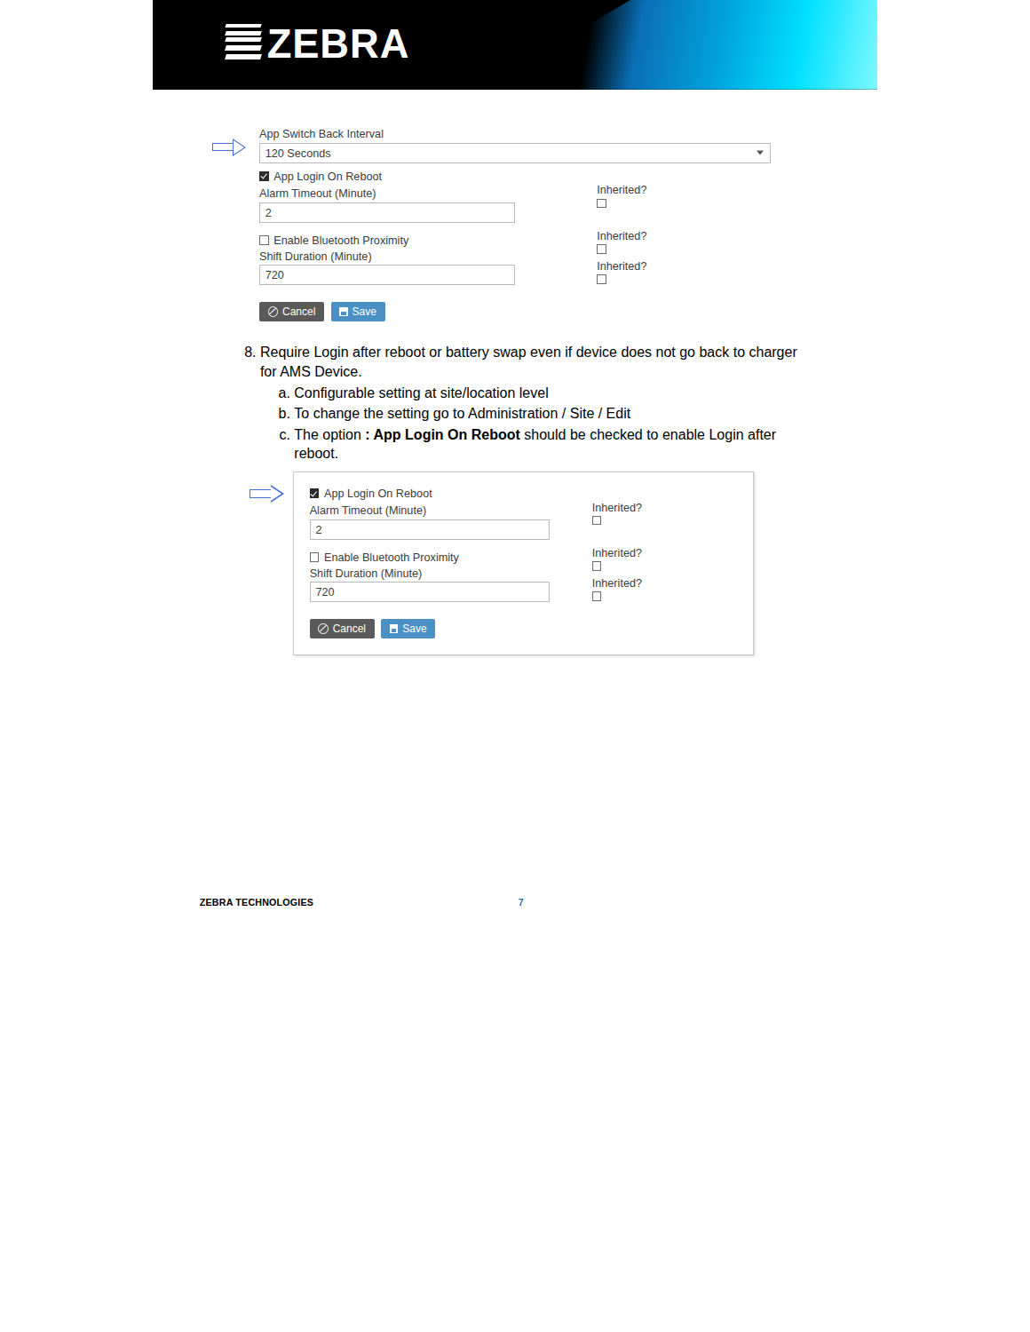ZEBRA
App Switch Back Interval
120 Seconds
App Login On Reboot
Alarm Timeout (Minute)
2
Inherited?
Enable Bluetooth Proximity
Shift Duration (Minute)
720
Inherited?
Inherited?
Cancel Save
Require Login after reboot or battery swap even if device does not go back to charger for AMS Device.
Configurable setting at site/location level
To change the setting go to Administration / Site / Edit
The option : App Login On Reboot should be checked to enable Login after reboot.
App Login On Reboot
Alarm Timeout (Minute)
2
Inherited?
Enable Bluetooth Proximity
Shift Duration (Minute)
720
Inherited?
Inherited?
Cancel Save
ZEBRA TECHNOLOGIES
7